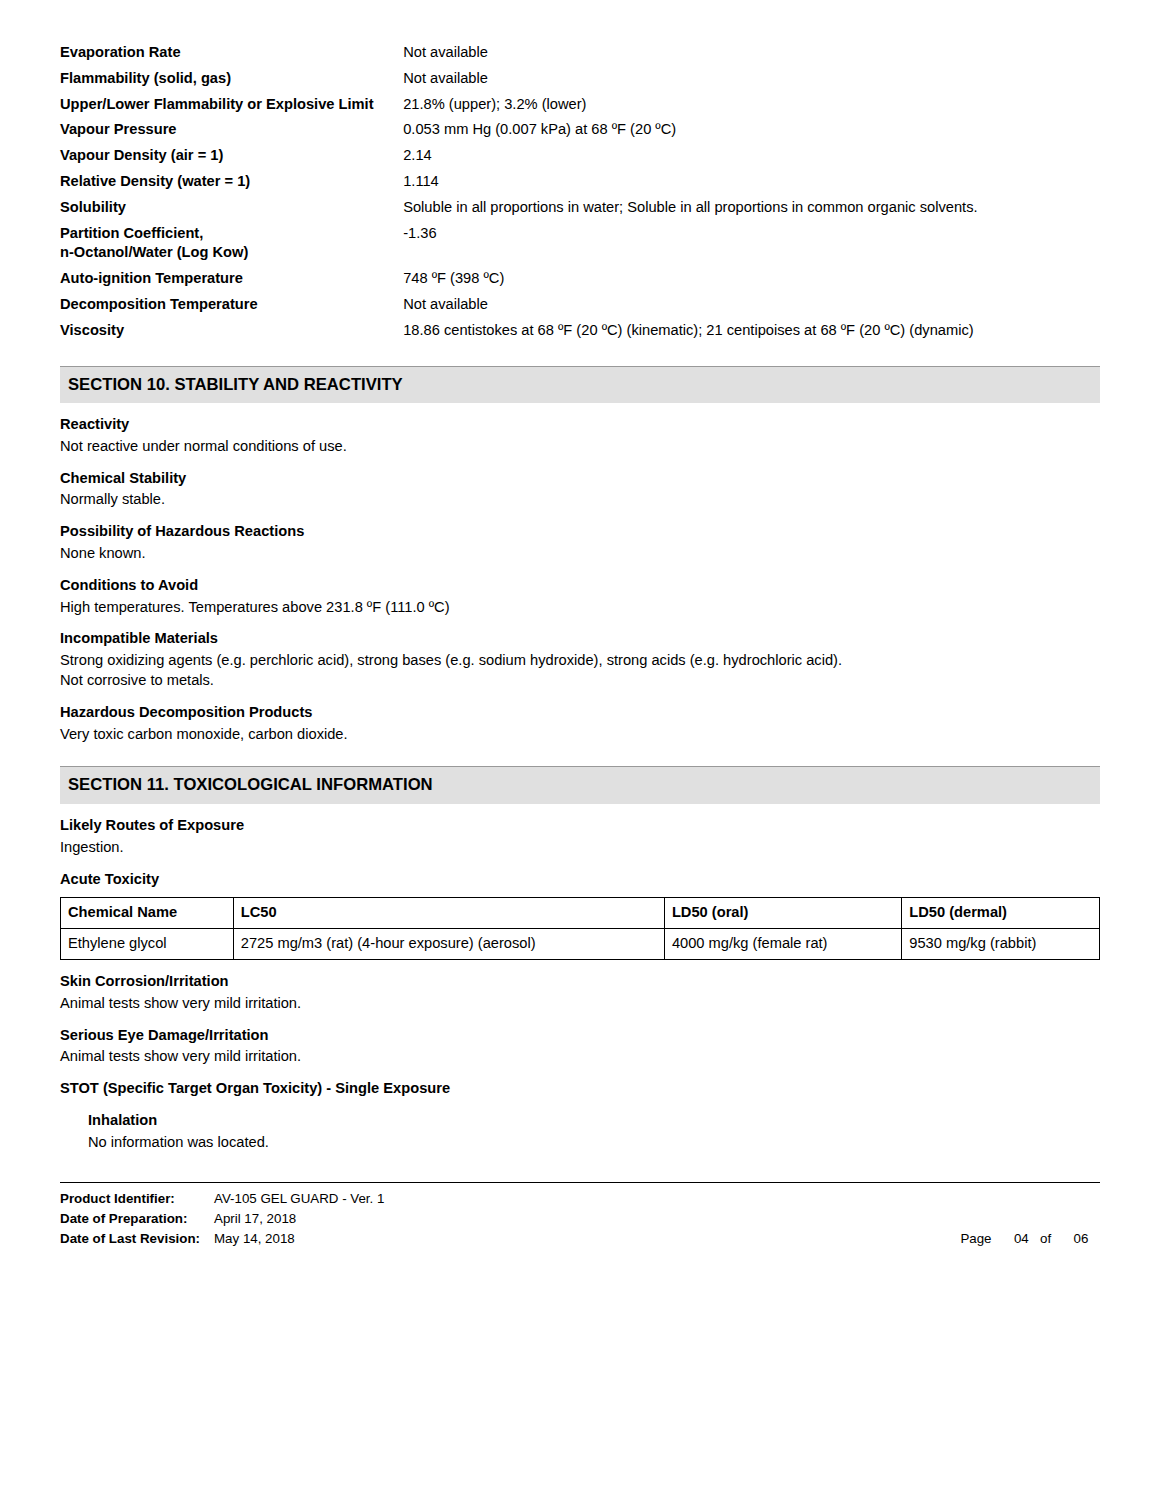| Evaporation Rate | Not available |
| Flammability (solid, gas) | Not available |
| Upper/Lower Flammability or Explosive Limit | 21.8% (upper); 3.2% (lower) |
| Vapour Pressure | 0.053 mm Hg (0.007 kPa) at 68 ºF (20 ºC) |
| Vapour Density (air = 1) | 2.14 |
| Relative Density (water = 1) | 1.114 |
| Solubility | Soluble in all proportions in water; Soluble in all proportions in common organic solvents. |
| Partition Coefficient, n-Octanol/Water (Log Kow) | -1.36 |
| Auto-ignition Temperature | 748 ºF (398 ºC) |
| Decomposition Temperature | Not available |
| Viscosity | 18.86 centistokes at 68 ºF (20 ºC) (kinematic); 21 centipoises at 68 ºF (20 ºC) (dynamic) |
SECTION 10. STABILITY AND REACTIVITY
Reactivity
Not reactive under normal conditions of use.
Chemical Stability
Normally stable.
Possibility of Hazardous Reactions
None known.
Conditions to Avoid
High temperatures. Temperatures above 231.8 ºF (111.0 ºC)
Incompatible Materials
Strong oxidizing agents (e.g. perchloric acid), strong bases (e.g. sodium hydroxide), strong acids (e.g. hydrochloric acid).
Not corrosive to metals.
Hazardous Decomposition Products
Very toxic carbon monoxide, carbon dioxide.
SECTION 11. TOXICOLOGICAL INFORMATION
Likely Routes of Exposure
Ingestion.
Acute Toxicity
| Chemical Name | LC50 | LD50 (oral) | LD50 (dermal) |
| --- | --- | --- | --- |
| Ethylene glycol | 2725 mg/m3 (rat) (4-hour exposure) (aerosol) | 4000 mg/kg (female rat) | 9530 mg/kg (rabbit) |
Skin Corrosion/Irritation
Animal tests show very mild irritation.
Serious Eye Damage/Irritation
Animal tests show very mild irritation.
STOT (Specific Target Organ Toxicity) - Single Exposure
Inhalation
No information was located.
| Product Identifier: | AV-105 GEL GUARD - Ver. 1 | |
| Date of Preparation: | April 17, 2018 | |
| Date of Last Revision: | May 14, 2018 | Page 04 of 06 |